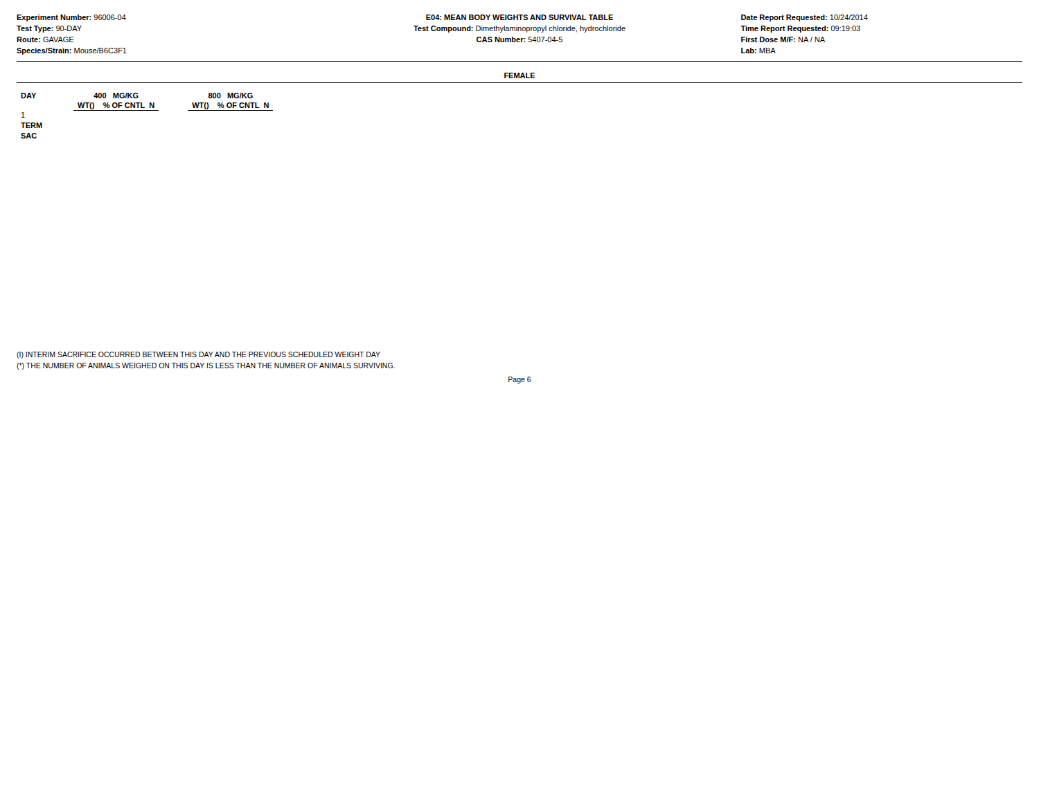| Experiment Number: 96006-04 Test Type: 90-DAY Route: GAVAGE Species/Strain: Mouse/B6C3F1 | E04: MEAN BODY WEIGHTS AND SURVIVAL TABLE Test Compound: Dimethylaminopropyl chloride, hydrochloride CAS Number: 5407-04-5 | Date Report Requested: 10/24/2014 Time Report Requested: 09:19:03 First Dose M/F: NA / NA Lab: MBA |
FEMALE
| DAY | 400 MG/KG | | 800 MG/KG |
| | WT() % OF CNTL N | | WT() % OF CNTL N |
| 1 | | | | | | | |
| TERM SAC | | | | | | | |
(I) INTERIM SACRIFICE OCCURRED BETWEEN THIS DAY AND THE PREVIOUS SCHEDULED WEIGHT DAY
(*) THE NUMBER OF ANIMALS WEIGHED ON THIS DAY IS LESS THAN THE NUMBER OF ANIMALS SURVIVING.
Page 6